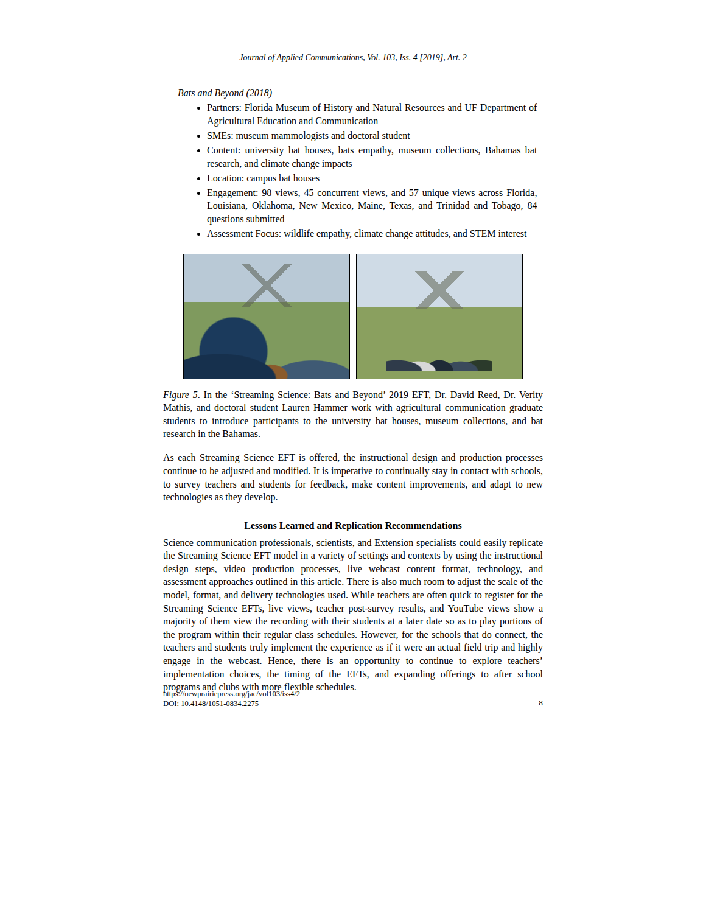Journal of Applied Communications, Vol. 103, Iss. 4 [2019], Art. 2
Bats and Beyond (2018)
Partners: Florida Museum of History and Natural Resources and UF Department of Agricultural Education and Communication
SMEs: museum mammologists and doctoral student
Content: university bat houses, bats empathy, museum collections, Bahamas bat research, and climate change impacts
Location: campus bat houses
Engagement: 98 views, 45 concurrent views, and 57 unique views across Florida, Louisiana, Oklahoma, New Mexico, Maine, Texas, and Trinidad and Tobago, 84 questions submitted
Assessment Focus: wildlife empathy, climate change attitudes, and STEM interest
Figure 5. In the ‘Streaming Science: Bats and Beyond’ 2019 EFT, Dr. David Reed, Dr. Verity Mathis, and doctoral student Lauren Hammer work with agricultural communication graduate students to introduce participants to the university bat houses, museum collections, and bat research in the Bahamas.
As each Streaming Science EFT is offered, the instructional design and production processes continue to be adjusted and modified. It is imperative to continually stay in contact with schools, to survey teachers and students for feedback, make content improvements, and adapt to new technologies as they develop.
Lessons Learned and Replication Recommendations
Science communication professionals, scientists, and Extension specialists could easily replicate the Streaming Science EFT model in a variety of settings and contexts by using the instructional design steps, video production processes, live webcast content format, technology, and assessment approaches outlined in this article. There is also much room to adjust the scale of the model, format, and delivery technologies used. While teachers are often quick to register for the Streaming Science EFTs, live views, teacher post-survey results, and YouTube views show a majority of them view the recording with their students at a later date so as to play portions of the program within their regular class schedules. However, for the schools that do connect, the teachers and students truly implement the experience as if it were an actual field trip and highly engage in the webcast. Hence, there is an opportunity to continue to explore teachers’ implementation choices, the timing of the EFTs, and expanding offerings to after school programs and clubs with more flexible schedules.
https://newprairiepress.org/jac/vol103/iss4/2
DOI: 10.4148/1051-0834.2275
8